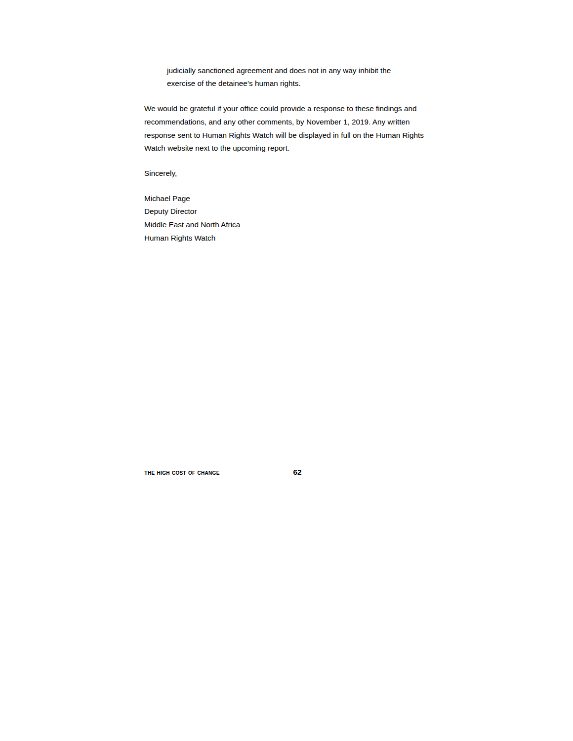judicially sanctioned agreement and does not in any way inhibit the exercise of the detainee’s human rights.
We would be grateful if your office could provide a response to these findings and recommendations, and any other comments, by November 1, 2019. Any written response sent to Human Rights Watch will be displayed in full on the Human Rights Watch website next to the upcoming report.
Sincerely,
Michael Page
Deputy Director
Middle East and North Africa
Human Rights Watch
The High Cost of Change 62